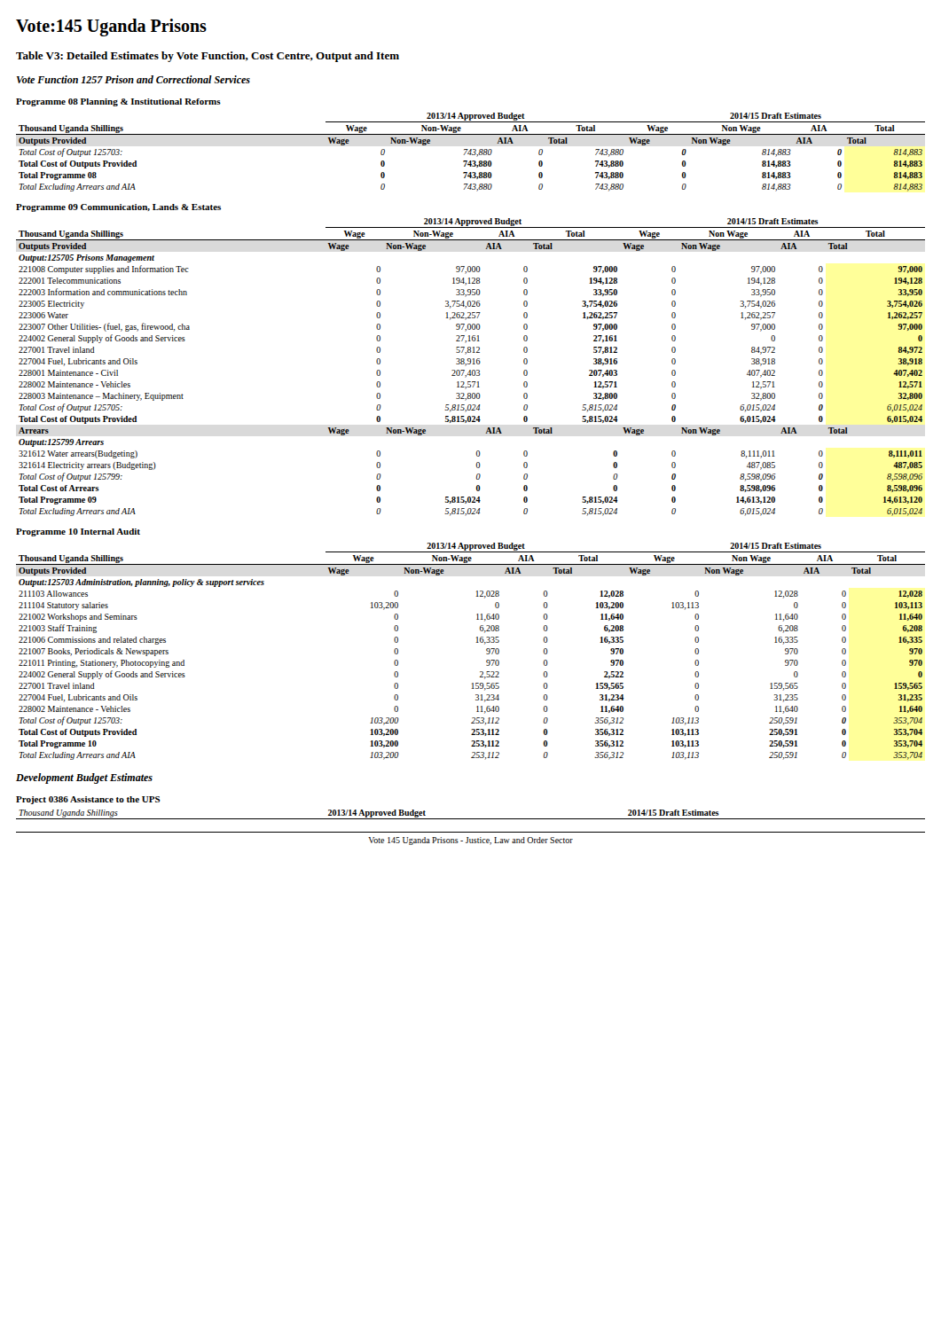Vote:145 Uganda Prisons
Table V3: Detailed Estimates by Vote Function, Cost Centre, Output and Item
Vote Function 1257 Prison and Correctional Services
Programme 08 Planning & Institutional Reforms
| Thousand Uganda Shillings | 2013/14 Approved Budget | 2014/15 Draft Estimates |
| --- | --- | --- |
| Wage | Non-Wage | AIA | Total | Wage | Non Wage | AIA | Total |
| Outputs Provided | Wage | Non-Wage | AIA | Total | Wage | Non Wage | AIA | Total |
| Total Cost of Output 125703: | 0 | 743,880 | 0 | 743,880 | 0 | 814,883 | 0 | 814,883 |
| Total Cost of Outputs Provided | 0 | 743,880 | 0 | 743,880 | 0 | 814,883 | 0 | 814,883 |
| Total Programme 08 | 0 | 743,880 | 0 | 743,880 | 0 | 814,883 | 0 | 814,883 |
| Total Excluding Arrears and AIA | 0 | 743,880 | 0 | 743,880 | 0 | 814,883 | 0 | 814,883 |
Programme 09 Communication, Lands & Estates
| Thousand Uganda Shillings | 2013/14 Approved Budget | 2014/15 Draft Estimates |
| --- | --- | --- |
| Wage | Non-Wage | AIA | Total | Wage | Non Wage | AIA | Total |
| Outputs Provided | Wage | Non-Wage | AIA | Total | Wage | Non Wage | AIA | Total |
| Output:125705 Prisons Management |
| 221008 Computer supplies and Information Tec | 0 | 97,000 | 0 | 97,000 | 0 | 97,000 | 0 | 97,000 |
| 222001 Telecommunications | 0 | 194,128 | 0 | 194,128 | 0 | 194,128 | 0 | 194,128 |
| 222003 Information and communications techn | 0 | 33,950 | 0 | 33,950 | 0 | 33,950 | 0 | 33,950 |
| 223005 Electricity | 0 | 3,754,026 | 0 | 3,754,026 | 0 | 3,754,026 | 0 | 3,754,026 |
| 223006 Water | 0 | 1,262,257 | 0 | 1,262,257 | 0 | 1,262,257 | 0 | 1,262,257 |
| 223007 Other Utilities- (fuel, gas, firewood, cha | 0 | 97,000 | 0 | 97,000 | 0 | 97,000 | 0 | 97,000 |
| 224002 General Supply of Goods and Services | 0 | 27,161 | 0 | 27,161 | 0 | 0 | 0 | 0 |
| 227001 Travel inland | 0 | 57,812 | 0 | 57,812 | 0 | 84,972 | 0 | 84,972 |
| 227004 Fuel, Lubricants and Oils | 0 | 38,916 | 0 | 38,916 | 0 | 38,918 | 0 | 38,918 |
| 228001 Maintenance - Civil | 0 | 207,403 | 0 | 207,403 | 0 | 407,402 | 0 | 407,402 |
| 228002 Maintenance - Vehicles | 0 | 12,571 | 0 | 12,571 | 0 | 12,571 | 0 | 12,571 |
| 228003 Maintenance – Machinery, Equipment | 0 | 32,800 | 0 | 32,800 | 0 | 32,800 | 0 | 32,800 |
| Total Cost of Output 125705: | 0 | 5,815,024 | 0 | 5,815,024 | 0 | 6,015,024 | 0 | 6,015,024 |
| Total Cost of Outputs Provided | 0 | 5,815,024 | 0 | 5,815,024 | 0 | 6,015,024 | 0 | 6,015,024 |
| Arrears | Wage | Non-Wage | AIA | Total | Wage | Non Wage | AIA | Total |
| Output:125799 Arrears |
| 321612 Water arrears(Budgeting) | 0 | 0 | 0 | 0 | 0 | 8,111,011 | 0 | 8,111,011 |
| 321614 Electricity arrears (Budgeting) | 0 | 0 | 0 | 0 | 0 | 487,085 | 0 | 487,085 |
| Total Cost of Output 125799: | 0 | 0 | 0 | 0 | 0 | 8,598,096 | 0 | 8,598,096 |
| Total Cost of Arrears | 0 | 0 | 0 | 0 | 0 | 8,598,096 | 0 | 8,598,096 |
| Total Programme 09 | 0 | 5,815,024 | 0 | 5,815,024 | 0 | 14,613,120 | 0 | 14,613,120 |
| Total Excluding Arrears and AIA | 0 | 5,815,024 | 0 | 5,815,024 | 0 | 6,015,024 | 0 | 6,015,024 |
Programme 10 Internal Audit
| Thousand Uganda Shillings | 2013/14 Approved Budget | 2014/15 Draft Estimates |
| --- | --- | --- |
| Wage | Non-Wage | AIA | Total | Wage | Non Wage | AIA | Total |
| Outputs Provided | Wage | Non-Wage | AIA | Total | Wage | Non Wage | AIA | Total |
| Output:125703 Administration, planning, policy & support services |
| 211103 Allowances | 0 | 12,028 | 0 | 12,028 | 0 | 12,028 | 0 | 12,028 |
| 211104 Statutory salaries | 103,200 | 0 | 0 | 103,200 | 103,113 | 0 | 0 | 103,113 |
| 221002 Workshops and Seminars | 0 | 11,640 | 0 | 11,640 | 0 | 11,640 | 0 | 11,640 |
| 221003 Staff Training | 0 | 6,208 | 0 | 6,208 | 0 | 6,208 | 0 | 6,208 |
| 221006 Commissions and related charges | 0 | 16,335 | 0 | 16,335 | 0 | 16,335 | 0 | 16,335 |
| 221007 Books, Periodicals & Newspapers | 0 | 970 | 0 | 970 | 0 | 970 | 0 | 970 |
| 221011 Printing, Stationery, Photocopying and | 0 | 970 | 0 | 970 | 0 | 970 | 0 | 970 |
| 224002 General Supply of Goods and Services | 0 | 2,522 | 0 | 2,522 | 0 | 0 | 0 | 0 |
| 227001 Travel inland | 0 | 159,565 | 0 | 159,565 | 0 | 159,565 | 0 | 159,565 |
| 227004 Fuel, Lubricants and Oils | 0 | 31,234 | 0 | 31,234 | 0 | 31,235 | 0 | 31,235 |
| 228002 Maintenance - Vehicles | 0 | 11,640 | 0 | 11,640 | 0 | 11,640 | 0 | 11,640 |
| Total Cost of Output 125703: | 103,200 | 253,112 | 0 | 356,312 | 103,113 | 250,591 | 0 | 353,704 |
| Total Cost of Outputs Provided | 103,200 | 253,112 | 0 | 356,312 | 103,113 | 250,591 | 0 | 353,704 |
| Total Programme 10 | 103,200 | 253,112 | 0 | 356,312 | 103,113 | 250,591 | 0 | 353,704 |
| Total Excluding Arrears and AIA | 103,200 | 253,112 | 0 | 356,312 | 103,113 | 250,591 | 0 | 353,704 |
Development Budget Estimates
Project 0386 Assistance to the UPS
| Thousand Uganda Shillings | 2013/14 Approved Budget | 2014/15 Draft Estimates |
Vote 145 Uganda Prisons - Justice, Law and Order Sector